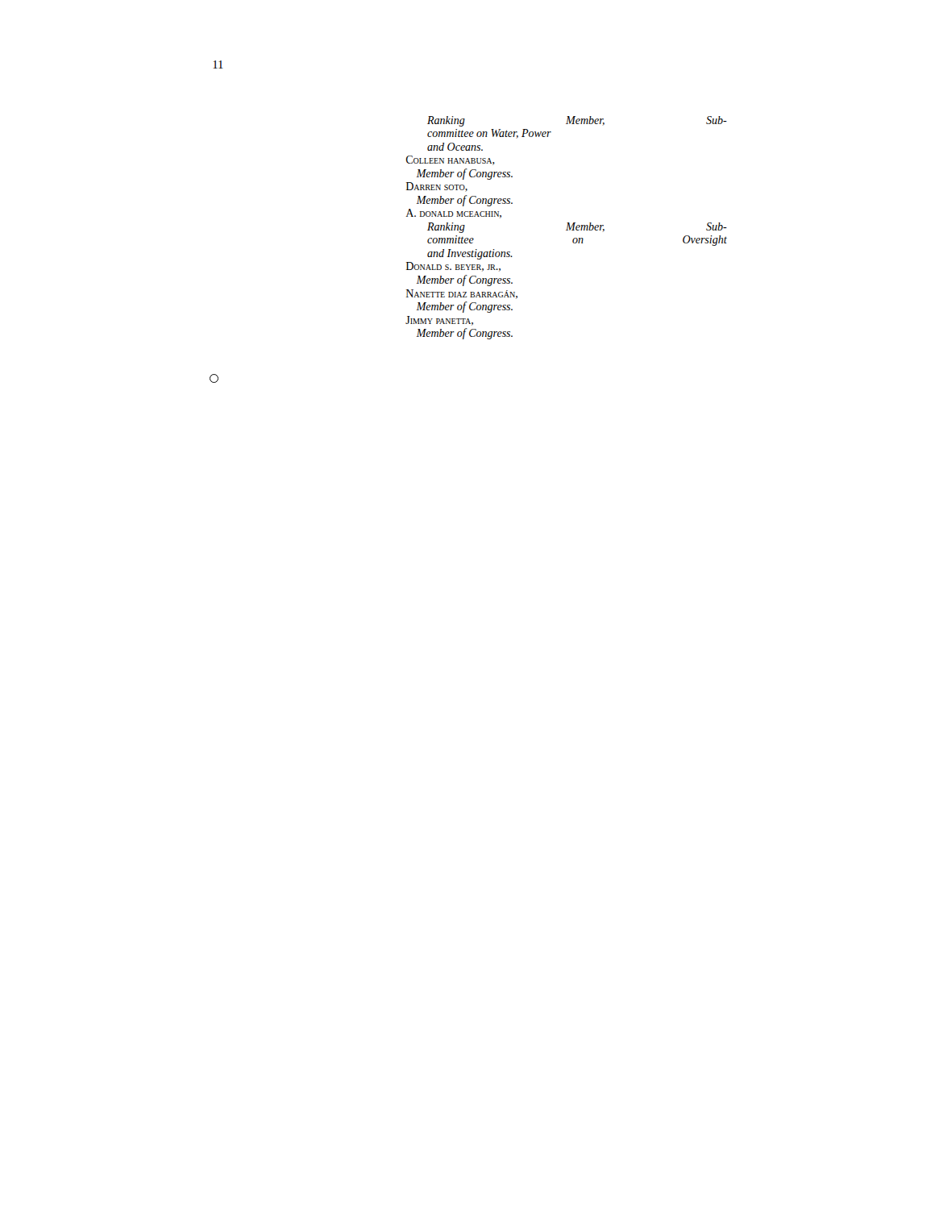11
Ranking Member, Sub- committee on Water, Power
and Oceans.
Colleen Hanabusa,
Member of Congress.
Darren Soto,
Member of Congress.
A. Donald McEachin,
Ranking Member, Sub- committee on Oversight and Investigations.
Donald S. Beyer, Jr.,
Member of Congress.
Nanette Diaz Barragán,
Member of Congress.
Jimmy Panetta,
Member of Congress.